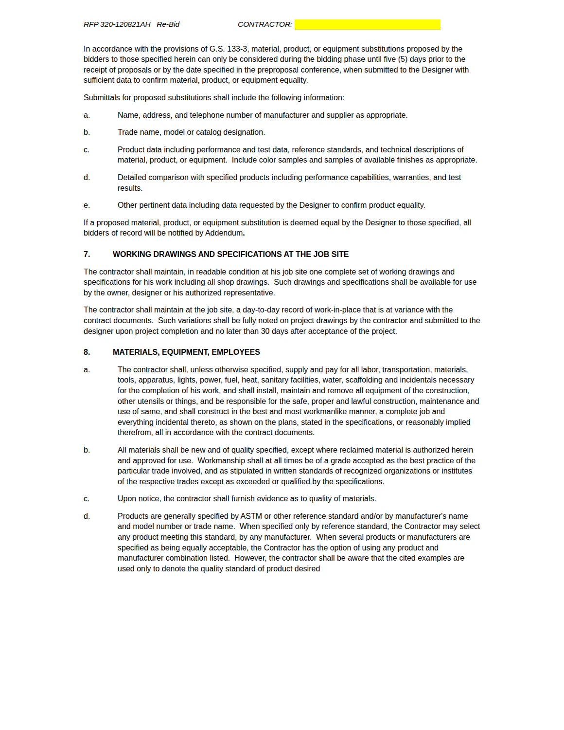RFP 320-120821AH Re-Bid CONTRACTOR:
In accordance with the provisions of G.S. 133-3, material, product, or equipment substitutions proposed by the bidders to those specified herein can only be considered during the bidding phase until five (5) days prior to the receipt of proposals or by the date specified in the preproposal conference, when submitted to the Designer with sufficient data to confirm material, product, or equipment equality.
Submittals for proposed substitutions shall include the following information:
a. Name, address, and telephone number of manufacturer and supplier as appropriate.
b. Trade name, model or catalog designation.
c. Product data including performance and test data, reference standards, and technical descriptions of material, product, or equipment. Include color samples and samples of available finishes as appropriate.
d. Detailed comparison with specified products including performance capabilities, warranties, and test results.
e. Other pertinent data including data requested by the Designer to confirm product equality.
If a proposed material, product, or equipment substitution is deemed equal by the Designer to those specified, all bidders of record will be notified by Addendum.
7. WORKING DRAWINGS AND SPECIFICATIONS AT THE JOB SITE
The contractor shall maintain, in readable condition at his job site one complete set of working drawings and specifications for his work including all shop drawings. Such drawings and specifications shall be available for use by the owner, designer or his authorized representative.
The contractor shall maintain at the job site, a day-to-day record of work-in-place that is at variance with the contract documents. Such variations shall be fully noted on project drawings by the contractor and submitted to the designer upon project completion and no later than 30 days after acceptance of the project.
8. MATERIALS, EQUIPMENT, EMPLOYEES
a. The contractor shall, unless otherwise specified, supply and pay for all labor, transportation, materials, tools, apparatus, lights, power, fuel, heat, sanitary facilities, water, scaffolding and incidentals necessary for the completion of his work, and shall install, maintain and remove all equipment of the construction, other utensils or things, and be responsible for the safe, proper and lawful construction, maintenance and use of same, and shall construct in the best and most workmanlike manner, a complete job and everything incidental thereto, as shown on the plans, stated in the specifications, or reasonably implied therefrom, all in accordance with the contract documents.
b. All materials shall be new and of quality specified, except where reclaimed material is authorized herein and approved for use. Workmanship shall at all times be of a grade accepted as the best practice of the particular trade involved, and as stipulated in written standards of recognized organizations or institutes of the respective trades except as exceeded or qualified by the specifications.
c. Upon notice, the contractor shall furnish evidence as to quality of materials.
d. Products are generally specified by ASTM or other reference standard and/or by manufacturer's name and model number or trade name. When specified only by reference standard, the Contractor may select any product meeting this standard, by any manufacturer. When several products or manufacturers are specified as being equally acceptable, the Contractor has the option of using any product and manufacturer combination listed. However, the contractor shall be aware that the cited examples are used only to denote the quality standard of product desired